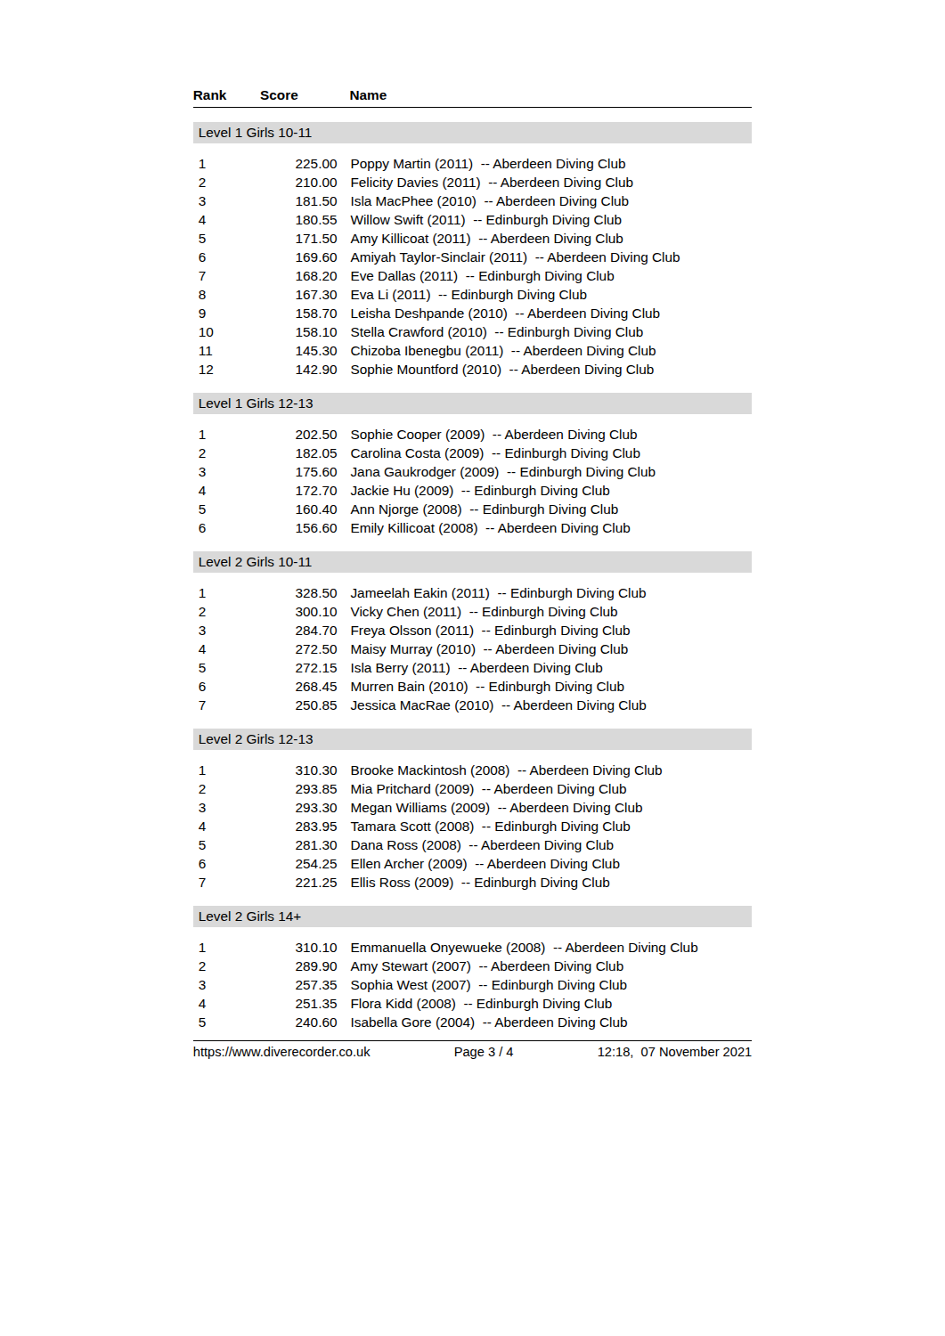| Rank | Score | Name |
| --- | --- | --- |
| Level 1 Girls 10-11 |
| 1 | 225.00 | Poppy Martin (2011) -- Aberdeen Diving Club |
| 2 | 210.00 | Felicity Davies (2011) -- Aberdeen Diving Club |
| 3 | 181.50 | Isla MacPhee (2010) -- Aberdeen Diving Club |
| 4 | 180.55 | Willow Swift (2011) -- Edinburgh Diving Club |
| 5 | 171.50 | Amy Killicoat (2011) -- Aberdeen Diving Club |
| 6 | 169.60 | Amiyah Taylor-Sinclair (2011) -- Aberdeen Diving Club |
| 7 | 168.20 | Eve Dallas (2011) -- Edinburgh Diving Club |
| 8 | 167.30 | Eva Li (2011) -- Edinburgh Diving Club |
| 9 | 158.70 | Leisha Deshpande (2010) -- Aberdeen Diving Club |
| 10 | 158.10 | Stella Crawford (2010) -- Edinburgh Diving Club |
| 11 | 145.30 | Chizoba Ibenegbu (2011) -- Aberdeen Diving Club |
| 12 | 142.90 | Sophie Mountford (2010) -- Aberdeen Diving Club |
| Level 1 Girls 12-13 |
| 1 | 202.50 | Sophie Cooper (2009) -- Aberdeen Diving Club |
| 2 | 182.05 | Carolina Costa (2009) -- Edinburgh Diving Club |
| 3 | 175.60 | Jana Gaukrodger (2009) -- Edinburgh Diving Club |
| 4 | 172.70 | Jackie Hu (2009) -- Edinburgh Diving Club |
| 5 | 160.40 | Ann Njorge (2008) -- Edinburgh Diving Club |
| 6 | 156.60 | Emily Killicoat (2008) -- Aberdeen Diving Club |
| Level 2 Girls 10-11 |
| 1 | 328.50 | Jameelah Eakin (2011) -- Edinburgh Diving Club |
| 2 | 300.10 | Vicky Chen (2011) -- Edinburgh Diving Club |
| 3 | 284.70 | Freya Olsson (2011) -- Edinburgh Diving Club |
| 4 | 272.50 | Maisy Murray (2010) -- Aberdeen Diving Club |
| 5 | 272.15 | Isla Berry (2011) -- Aberdeen Diving Club |
| 6 | 268.45 | Murren Bain (2010) -- Edinburgh Diving Club |
| 7 | 250.85 | Jessica MacRae (2010) -- Aberdeen Diving Club |
| Level 2 Girls 12-13 |
| 1 | 310.30 | Brooke Mackintosh (2008) -- Aberdeen Diving Club |
| 2 | 293.85 | Mia Pritchard (2009) -- Aberdeen Diving Club |
| 3 | 293.30 | Megan Williams (2009) -- Aberdeen Diving Club |
| 4 | 283.95 | Tamara Scott (2008) -- Edinburgh Diving Club |
| 5 | 281.30 | Dana Ross (2008) -- Aberdeen Diving Club |
| 6 | 254.25 | Ellen Archer (2009) -- Aberdeen Diving Club |
| 7 | 221.25 | Ellis Ross (2009) -- Edinburgh Diving Club |
| Level 2 Girls 14+ |
| 1 | 310.10 | Emmanuella Onyewueke (2008) -- Aberdeen Diving Club |
| 2 | 289.90 | Amy Stewart (2007) -- Aberdeen Diving Club |
| 3 | 257.35 | Sophia West (2007) -- Edinburgh Diving Club |
| 4 | 251.35 | Flora Kidd (2008) -- Edinburgh Diving Club |
| 5 | 240.60 | Isabella Gore (2004) -- Aberdeen Diving Club |
https://www.diverecorder.co.uk
Page 3 / 4
12:18, 07 November 2021